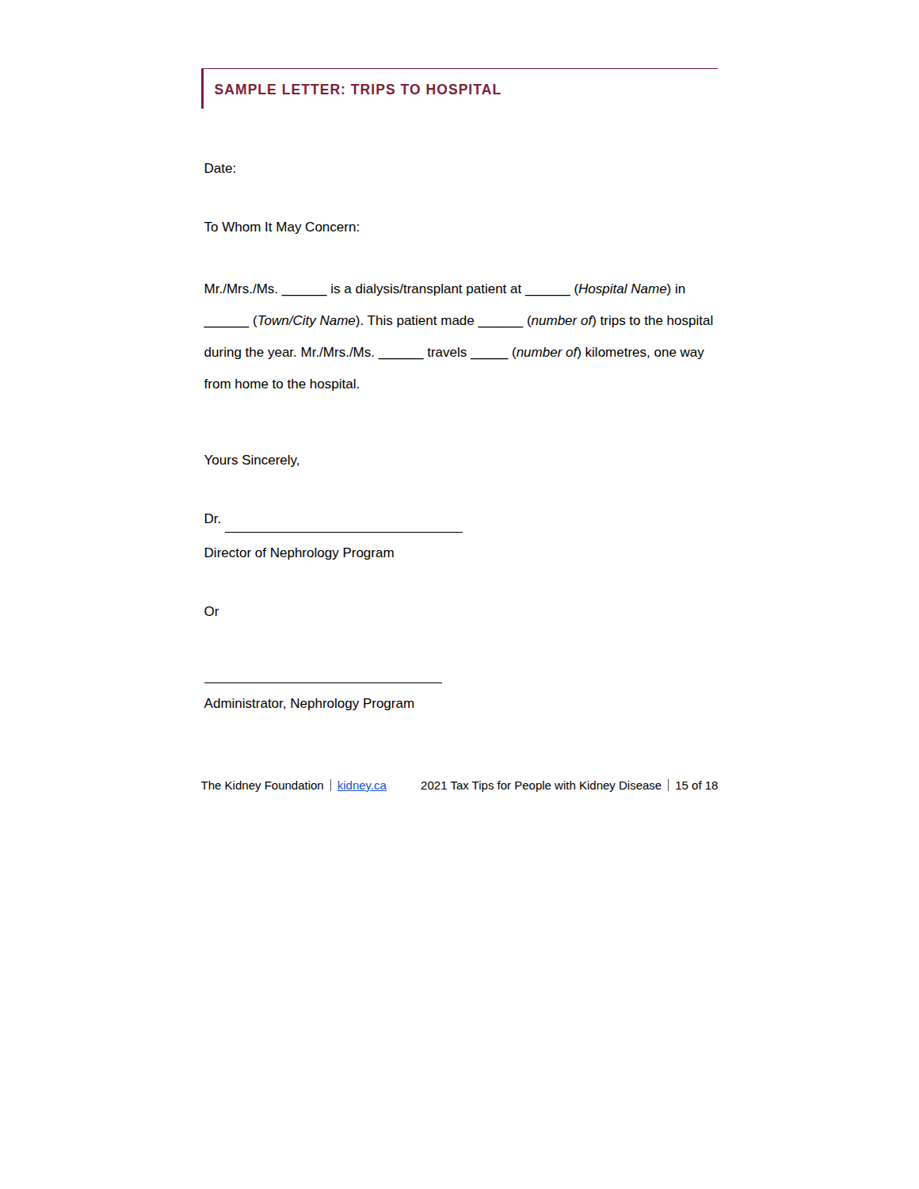Sample Letter: Trips to Hospital
Date:
To Whom It May Concern:
Mr./Mrs./Ms. ______ is a dialysis/transplant patient at ______ (Hospital Name) in ______ (Town/City Name). This patient made ______ (number of) trips to the hospital during the year. Mr./Mrs./Ms. ______ travels _____ (number of) kilometres, one way from home to the hospital.
Yours Sincerely,
Dr.
Director of Nephrology Program
Or
Administrator, Nephrology Program
The Kidney Foundation kidney.ca 2021 Tax Tips for People with Kidney Disease 15 of 18